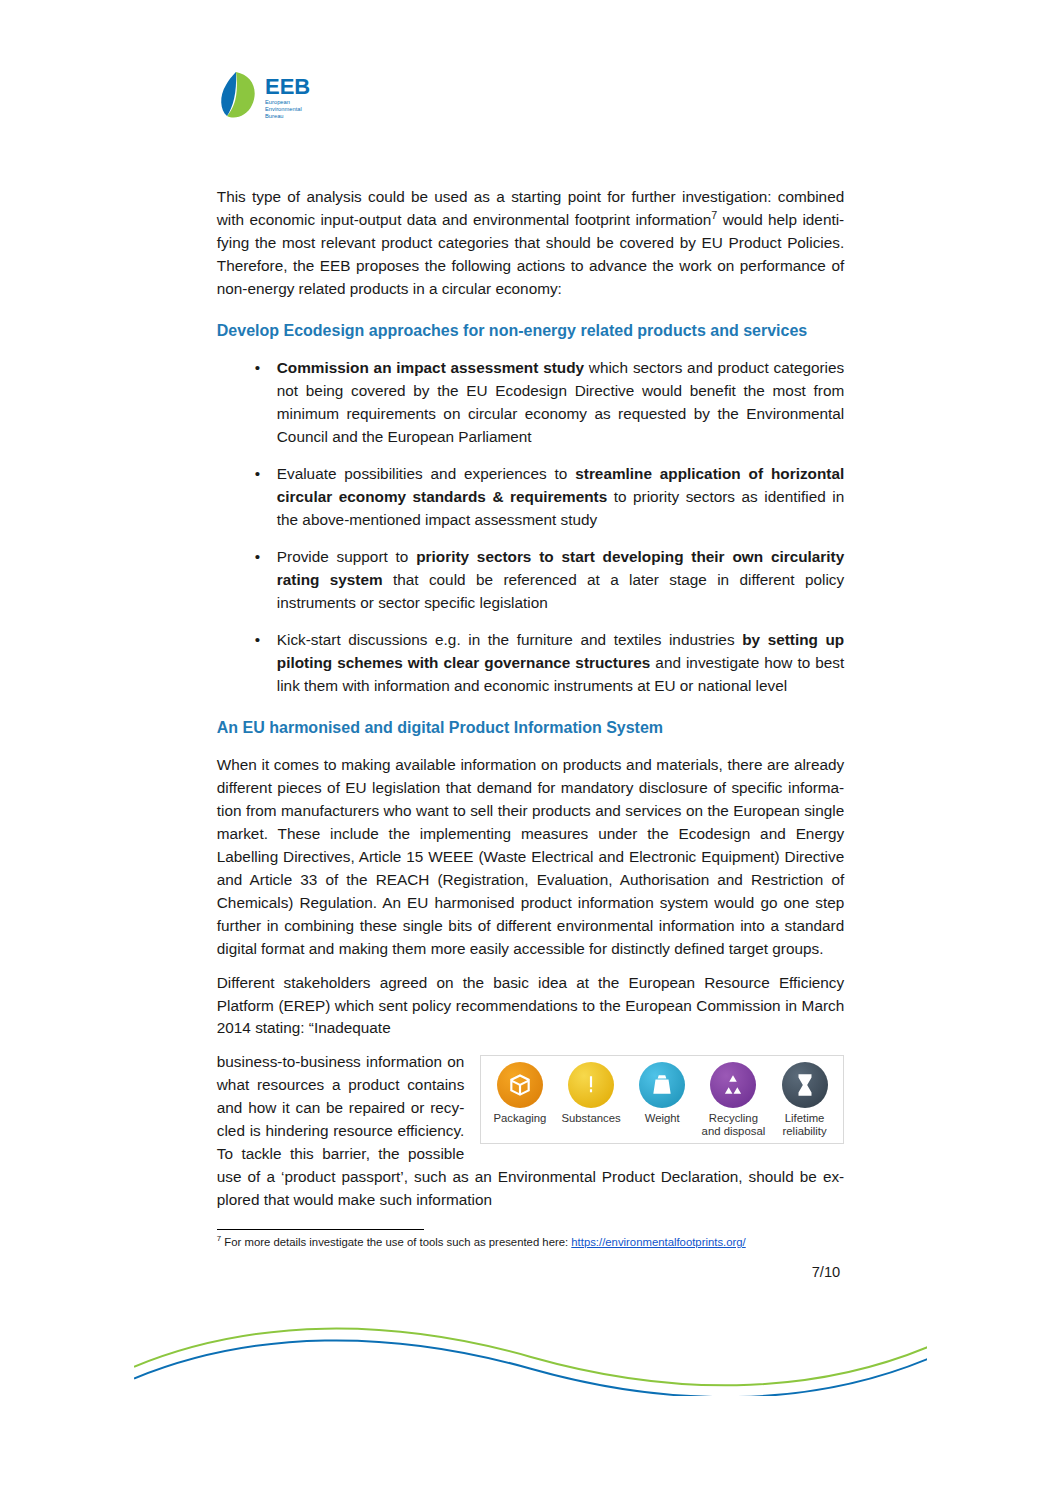EEB European Environmental Bureau
This type of analysis could be used as a starting point for further investigation: combined with economic input-output data and environmental footprint information7 would help identifying the most relevant product categories that should be covered by EU Product Policies. Therefore, the EEB proposes the following actions to advance the work on performance of non-energy related products in a circular economy:
Develop Ecodesign approaches for non-energy related products and services
Commission an impact assessment study which sectors and product categories not being covered by the EU Ecodesign Directive would benefit the most from minimum requirements on circular economy as requested by the Environmental Council and the European Parliament
Evaluate possibilities and experiences to streamline application of horizontal circular economy standards & requirements to priority sectors as identified in the above-mentioned impact assessment study
Provide support to priority sectors to start developing their own circularity rating system that could be referenced at a later stage in different policy instruments or sector specific legislation
Kick-start discussions e.g. in the furniture and textiles industries by setting up piloting schemes with clear governance structures and investigate how to best link them with information and economic instruments at EU or national level
An EU harmonised and digital Product Information System
When it comes to making available information on products and materials, there are already different pieces of EU legislation that demand for mandatory disclosure of specific information from manufacturers who want to sell their products and services on the European single market. These include the implementing measures under the Ecodesign and Energy Labelling Directives, Article 15 WEEE (Waste Electrical and Electronic Equipment) Directive and Article 33 of the REACH (Registration, Evaluation, Authorisation and Restriction of Chemicals) Regulation. An EU harmonised product information system would go one step further in combining these single bits of different environmental information into a standard digital format and making them more easily accessible for distinctly defined target groups.
Different stakeholders agreed on the basic idea at the European Resource Efficiency Platform (EREP) which sent policy recommendations to the European Commission in March 2014 stating: “Inadequate
Packaging
Substances
Weight
Recycling
and disposal
Lifetime
reliability
business-to-business information on what resources a product contains and how it can be repaired or recycled is hindering resource efficiency. To tackle this barrier, the possible use of a ‘product passport’, such as an Environmental Product Declaration, should be explored that would make such information
7 For more details investigate the use of tools such as presented here: https://environmentalfootprints.org/
7/10